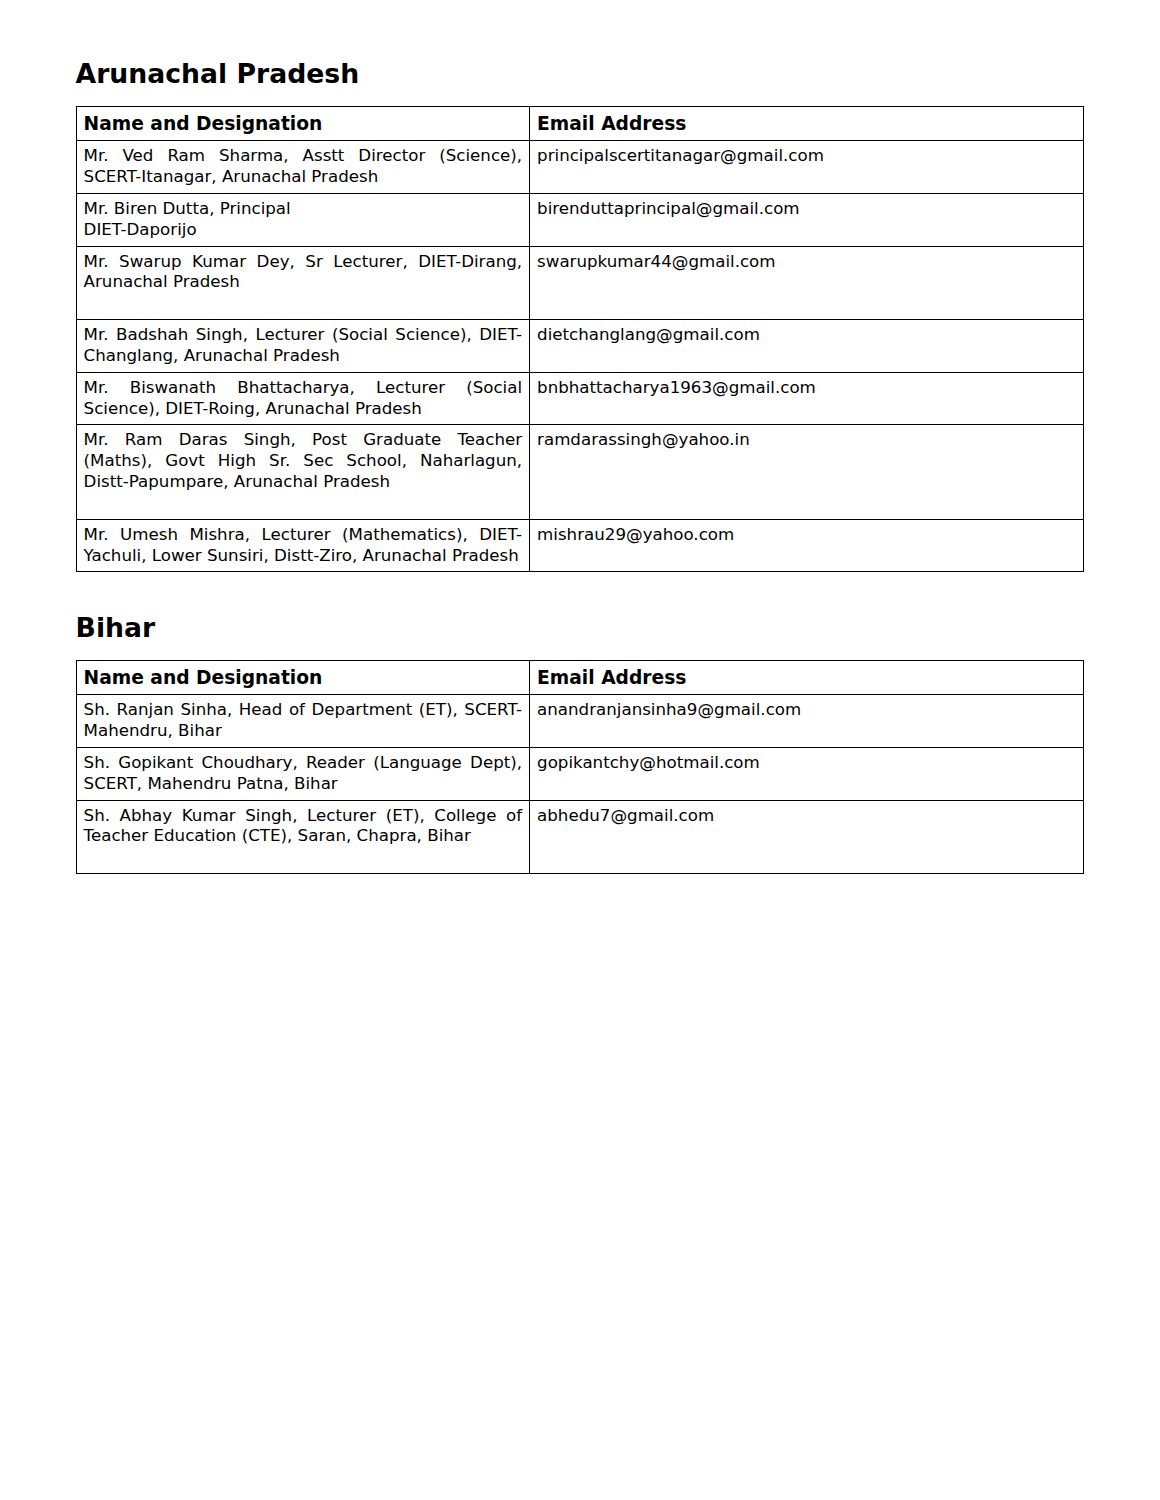Arunachal Pradesh
| Name and Designation | Email Address |
| --- | --- |
| Mr. Ved Ram Sharma, Asstt Director (Science), SCERT-Itanagar, Arunachal Pradesh | principalscertitanagar@gmail.com |
| Mr. Biren Dutta, Principal DIET-Daporijo | birenduttaprincipal@gmail.com |
| Mr. Swarup Kumar Dey, Sr Lecturer, DIET-Dirang, Arunachal Pradesh | swarupkumar44@gmail.com |
| Mr. Badshah Singh, Lecturer (Social Science), DIET-Changlang, Arunachal Pradesh | dietchanglang@gmail.com |
| Mr. Biswanath Bhattacharya, Lecturer (Social Science), DIET-Roing, Arunachal Pradesh | bnbhattacharya1963@gmail.com |
| Mr. Ram Daras Singh, Post Graduate Teacher (Maths), Govt High Sr. Sec School, Naharlagun, Distt-Papumpare, Arunachal Pradesh | ramdarassingh@yahoo.in |
| Mr. Umesh Mishra, Lecturer (Mathematics), DIET-Yachuli, Lower Sunsiri, Distt-Ziro, Arunachal Pradesh | mishrau29@yahoo.com |
Bihar
| Name and Designation | Email Address |
| --- | --- |
| Sh. Ranjan Sinha, Head of Department (ET), SCERT- Mahendru, Bihar | anandranjansinha9@gmail.com |
| Sh. Gopikant Choudhary, Reader (Language Dept), SCERT, Mahendru Patna, Bihar | gopikantchy@hotmail.com |
| Sh. Abhay Kumar Singh, Lecturer (ET), College of Teacher Education (CTE), Saran, Chapra, Bihar | abhedu7@gmail.com |